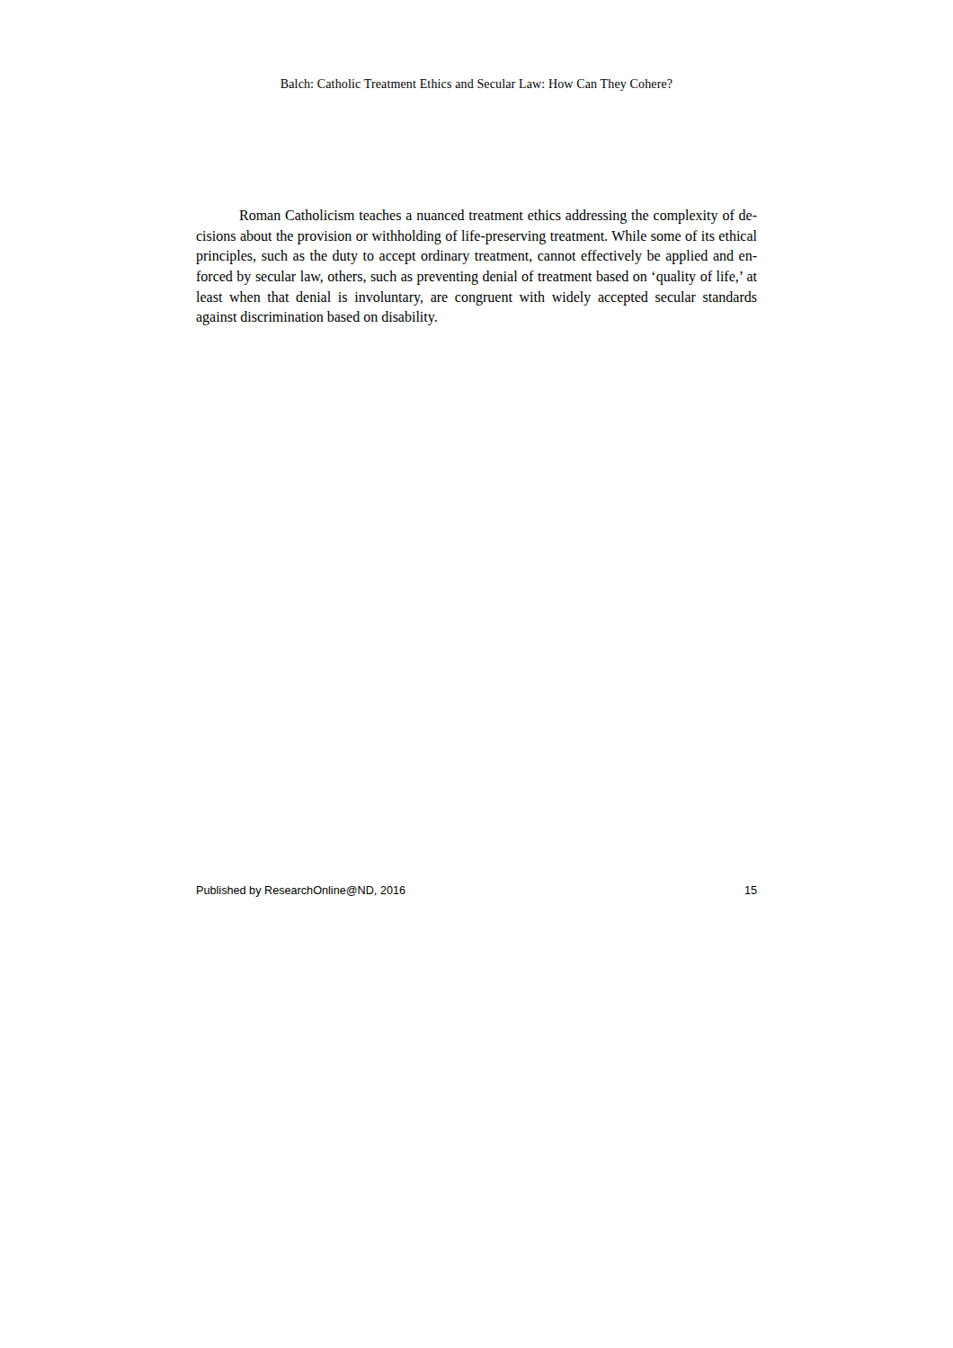Balch: Catholic Treatment Ethics and Secular Law: How Can They Cohere?
Roman Catholicism teaches a nuanced treatment ethics addressing the complexity of decisions about the provision or withholding of life-preserving treatment. While some of its ethical principles, such as the duty to accept ordinary treatment, cannot effectively be applied and enforced by secular law, others, such as preventing denial of treatment based on ‘quality of life,’ at least when that denial is involuntary, are congruent with widely accepted secular standards against discrimination based on disability.
Published by ResearchOnline@ND, 2016
15